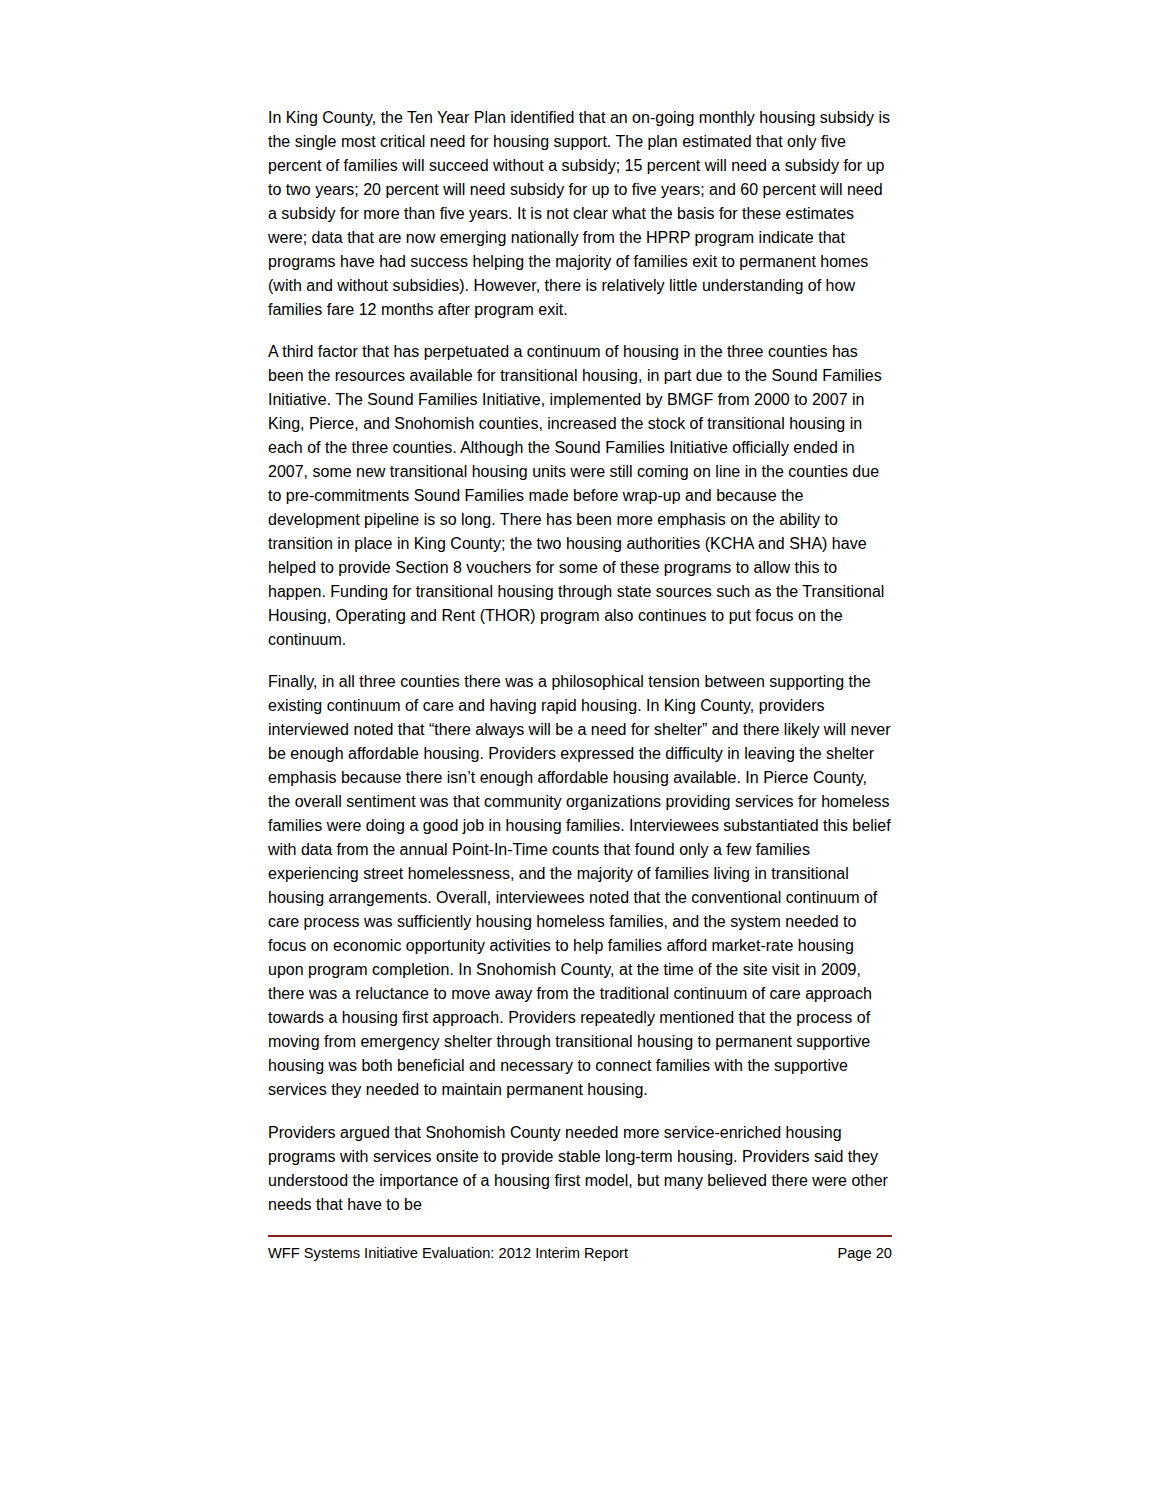In King County, the Ten Year Plan identified that an on-going monthly housing subsidy is the single most critical need for housing support. The plan estimated that only five percent of families will succeed without a subsidy; 15 percent will need a subsidy for up to two years; 20 percent will need subsidy for up to five years; and 60 percent will need a subsidy for more than five years. It is not clear what the basis for these estimates were; data that are now emerging nationally from the HPRP program indicate that programs have had success helping the majority of families exit to permanent homes (with and without subsidies). However, there is relatively little understanding of how families fare 12 months after program exit.
A third factor that has perpetuated a continuum of housing in the three counties has been the resources available for transitional housing, in part due to the Sound Families Initiative. The Sound Families Initiative, implemented by BMGF from 2000 to 2007 in King, Pierce, and Snohomish counties, increased the stock of transitional housing in each of the three counties. Although the Sound Families Initiative officially ended in 2007, some new transitional housing units were still coming on line in the counties due to pre-commitments Sound Families made before wrap-up and because the development pipeline is so long. There has been more emphasis on the ability to transition in place in King County; the two housing authorities (KCHA and SHA) have helped to provide Section 8 vouchers for some of these programs to allow this to happen. Funding for transitional housing through state sources such as the Transitional Housing, Operating and Rent (THOR) program also continues to put focus on the continuum.
Finally, in all three counties there was a philosophical tension between supporting the existing continuum of care and having rapid housing. In King County, providers interviewed noted that “there always will be a need for shelter” and there likely will never be enough affordable housing. Providers expressed the difficulty in leaving the shelter emphasis because there isn’t enough affordable housing available. In Pierce County, the overall sentiment was that community organizations providing services for homeless families were doing a good job in housing families. Interviewees substantiated this belief with data from the annual Point-In-Time counts that found only a few families experiencing street homelessness, and the majority of families living in transitional housing arrangements. Overall, interviewees noted that the conventional continuum of care process was sufficiently housing homeless families, and the system needed to focus on economic opportunity activities to help families afford market-rate housing upon program completion. In Snohomish County, at the time of the site visit in 2009, there was a reluctance to move away from the traditional continuum of care approach towards a housing first approach. Providers repeatedly mentioned that the process of moving from emergency shelter through transitional housing to permanent supportive housing was both beneficial and necessary to connect families with the supportive services they needed to maintain permanent housing.
Providers argued that Snohomish County needed more service-enriched housing programs with services onsite to provide stable long-term housing. Providers said they understood the importance of a housing first model, but many believed there were other needs that have to be
WFF Systems Initiative Evaluation: 2012 Interim Report
Page 20